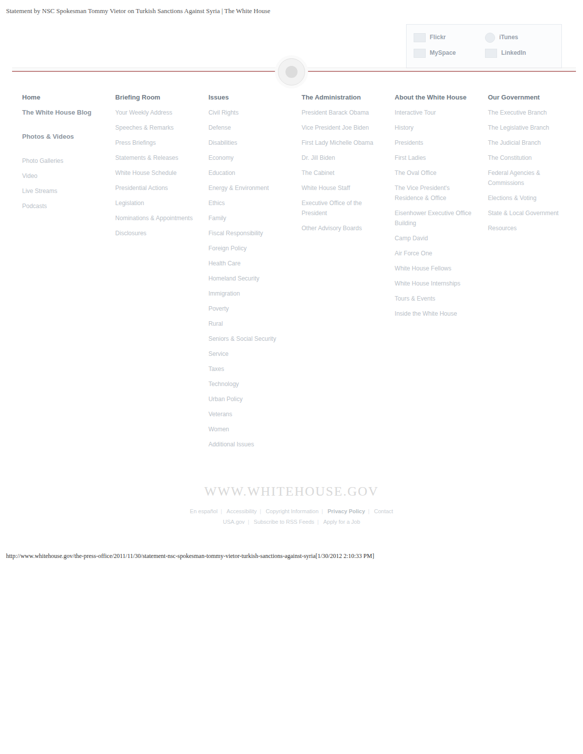Statement by NSC Spokesman Tommy Vietor on Turkish Sanctions Against Syria | The White House
| Flickr | iTunes |
| MySpace | LinkedIn |
Home
The White House Blog
Photos & Videos
Photo Galleries
Video
Live Streams
Podcasts
Briefing Room
Your Weekly Address
Speeches & Remarks
Press Briefings
Statements & Releases
White House Schedule
Presidential Actions
Legislation
Nominations & Appointments
Disclosures
Issues
Civil Rights
Defense
Disabilities
Economy
Education
Energy & Environment
Ethics
Family
Fiscal Responsibility
Foreign Policy
Health Care
Homeland Security
Immigration
Poverty
Rural
Seniors & Social Security
Service
Taxes
Technology
Urban Policy
Veterans
Women
Additional Issues
The Administration
President Barack Obama
Vice President Joe Biden
First Lady Michelle Obama
Dr. Jill Biden
The Cabinet
White House Staff
Executive Office of the President
Other Advisory Boards
About the White House
Interactive Tour
History
Presidents
First Ladies
The Oval Office
The Vice President's Residence & Office
Eisenhower Executive Office Building
Camp David
Air Force One
White House Fellows
White House Internships
Tours & Events
Inside the White House
Our Government
The Executive Branch
The Legislative Branch
The Judicial Branch
The Constitution
Federal Agencies & Commissions
Elections & Voting
State & Local Government
Resources
WWW.WHITEHOUSE.GOV
En español| Accessibility| Copyright Information| Privacy Policy| Contact
USA.gov| Subscribe to RSS Feeds| Apply for a Job
http://www.whitehouse.gov/the-press-office/2011/11/30/statement-nsc-spokesman-tommy-vietor-turkish-sanctions-against-syria[1/30/2012 2:10:33 PM]